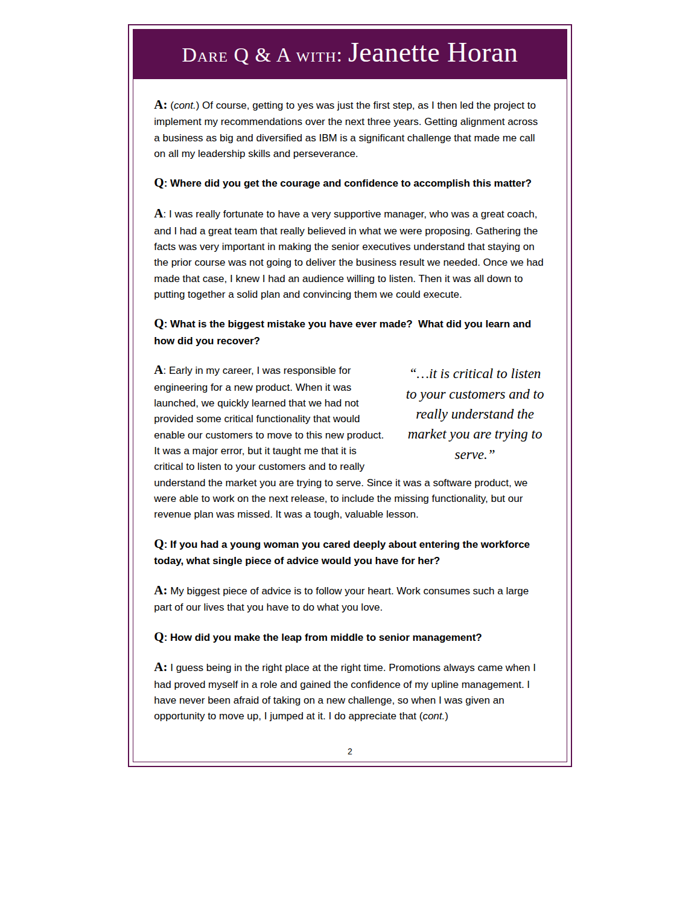Dare Q & A with: Jeanette Horan
A: (cont.) Of course, getting to yes was just the first step, as I then led the project to implement my recommendations over the next three years. Getting alignment across a business as big and diversified as IBM is a significant challenge that made me call on all my leadership skills and perseverance.
Q: Where did you get the courage and confidence to accomplish this matter?
A: I was really fortunate to have a very supportive manager, who was a great coach, and I had a great team that really believed in what we were proposing. Gathering the facts was very important in making the senior executives understand that staying on the prior course was not going to deliver the business result we needed. Once we had made that case, I knew I had an audience willing to listen. Then it was all down to putting together a solid plan and convincing them we could execute.
Q: What is the biggest mistake you have ever made? What did you learn and how did you recover?
“…it is critical to listen to your customers and to really understand the market you are trying to serve.”
A: Early in my career, I was responsible for engineering for a new product. When it was launched, we quickly learned that we had not provided some critical functionality that would enable our customers to move to this new product. It was a major error, but it taught me that it is critical to listen to your customers and to really understand the market you are trying to serve. Since it was a software product, we were able to work on the next release, to include the missing functionality, but our revenue plan was missed. It was a tough, valuable lesson.
Q: If you had a young woman you cared deeply about entering the workforce today, what single piece of advice would you have for her?
A: My biggest piece of advice is to follow your heart. Work consumes such a large part of our lives that you have to do what you love.
Q: How did you make the leap from middle to senior management?
A: I guess being in the right place at the right time. Promotions always came when I had proved myself in a role and gained the confidence of my upline management. I have never been afraid of taking on a new challenge, so when I was given an opportunity to move up, I jumped at it. I do appreciate that (cont.)
2